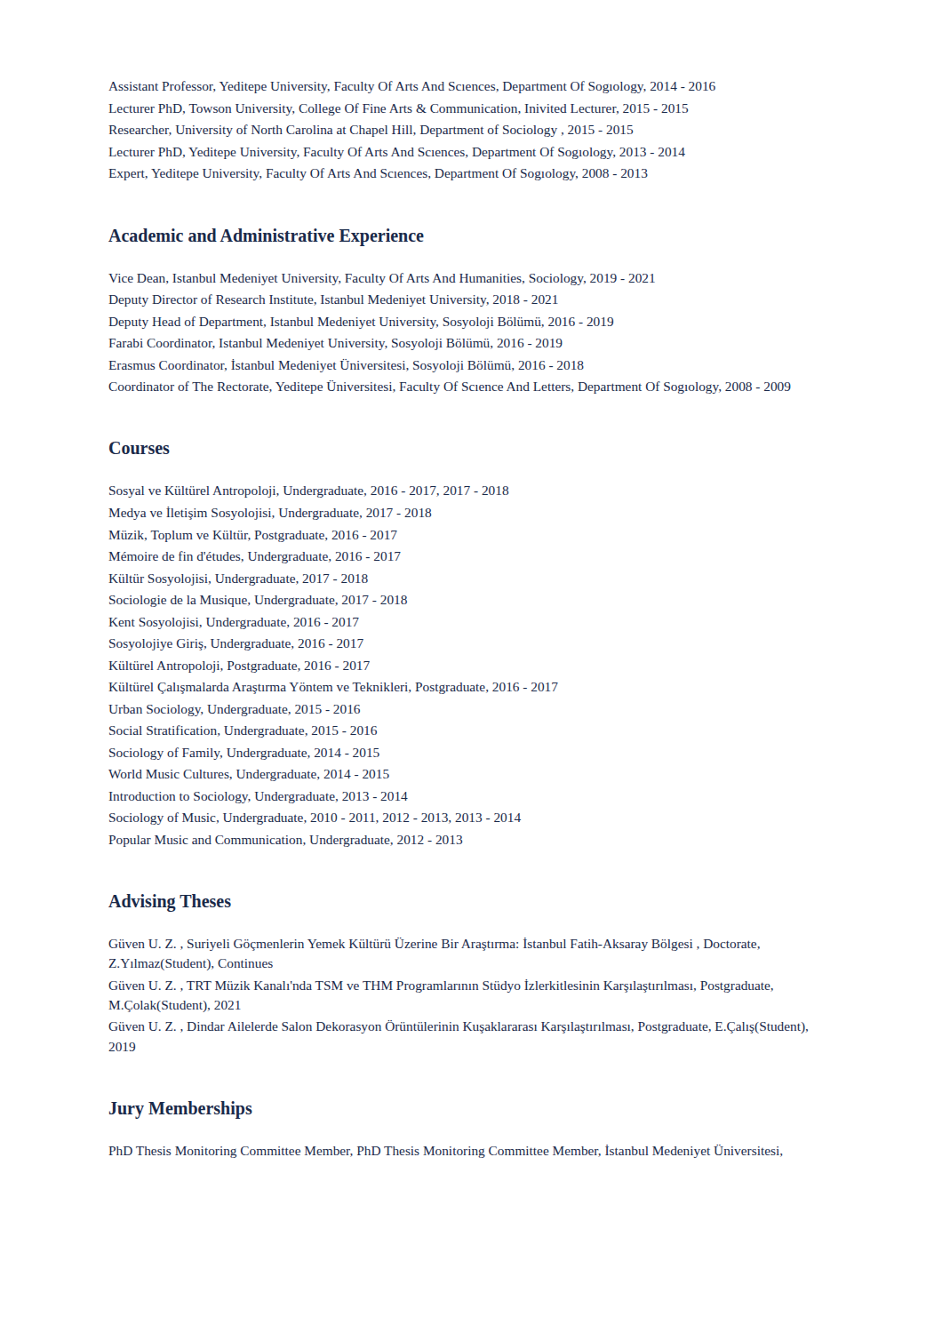Assistant Professor, Yeditepe University, Faculty Of Arts And Scıences, Department Of Sogıology, 2014 - 2016
Lecturer PhD, Towson University, College Of Fine Arts & Communication, Inivited Lecturer, 2015 - 2015
Researcher, University of North Carolina at Chapel Hill, Department of Sociology , 2015 - 2015
Lecturer PhD, Yeditepe University, Faculty Of Arts And Scıences, Department Of Sogıology, 2013 - 2014
Expert, Yeditepe University, Faculty Of Arts And Scıences, Department Of Sogıology, 2008 - 2013
Academic and Administrative Experience
Vice Dean, Istanbul Medeniyet University, Faculty Of Arts And Humanities, Sociology, 2019 - 2021
Deputy Director of Research Institute, Istanbul Medeniyet University, 2018 - 2021
Deputy Head of Department, Istanbul Medeniyet University, Sosyoloji Bölümü, 2016 - 2019
Farabi Coordinator, Istanbul Medeniyet University, Sosyoloji Bölümü, 2016 - 2019
Erasmus Coordinator, İstanbul Medeniyet Üniversitesi, Sosyoloji Bölümü, 2016 - 2018
Coordinator of The Rectorate, Yeditepe Üniversitesi, Faculty Of Scıence And Letters, Department Of Sogıology, 2008 - 2009
Courses
Sosyal ve Kültürel Antropoloji, Undergraduate, 2016 - 2017, 2017 - 2018
Medya ve İletişim Sosyolojisi, Undergraduate, 2017 - 2018
Müzik, Toplum ve Kültür, Postgraduate, 2016 - 2017
Mémoire de fin d'études, Undergraduate, 2016 - 2017
Kültür Sosyolojisi, Undergraduate, 2017 - 2018
Sociologie de la Musique, Undergraduate, 2017 - 2018
Kent Sosyolojisi, Undergraduate, 2016 - 2017
Sosyolojiye Giriş, Undergraduate, 2016 - 2017
Kültürel Antropoloji, Postgraduate, 2016 - 2017
Kültürel Çalışmalarda Araştırma Yöntem ve Teknikleri, Postgraduate, 2016 - 2017
Urban Sociology, Undergraduate, 2015 - 2016
Social Stratification, Undergraduate, 2015 - 2016
Sociology of Family, Undergraduate, 2014 - 2015
World Music Cultures, Undergraduate, 2014 - 2015
Introduction to Sociology, Undergraduate, 2013 - 2014
Sociology of Music, Undergraduate, 2010 - 2011, 2012 - 2013, 2013 - 2014
Popular Music and Communication, Undergraduate, 2012 - 2013
Advising Theses
Güven U. Z. , Suriyeli Göçmenlerin Yemek Kültürü Üzerine Bir Araştırma: İstanbul Fatih-Aksaray Bölgesi , Doctorate, Z.Yılmaz(Student), Continues
Güven U. Z. , TRT Müzik Kanalı'nda TSM ve THM Programlarının Stüdyo İzlerkitlesinin Karşılaştırılması, Postgraduate, M.Çolak(Student), 2021
Güven U. Z. , Dindar Ailelerde Salon Dekorasyon Örüntülerinin Kuşaklararası Karşılaştırılması, Postgraduate, E.Çalış(Student), 2019
Jury Memberships
PhD Thesis Monitoring Committee Member, PhD Thesis Monitoring Committee Member, İstanbul Medeniyet Üniversitesi,